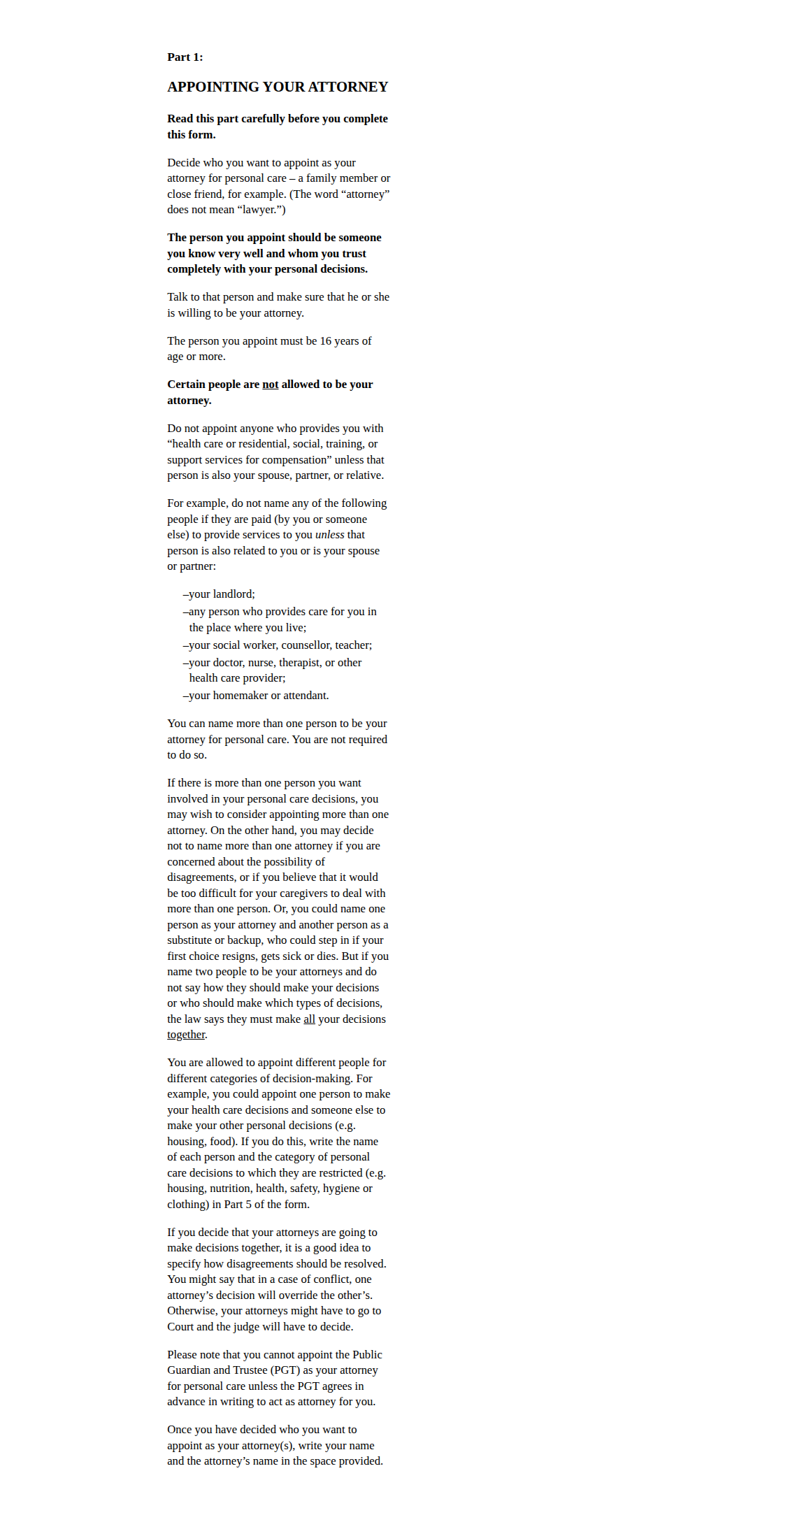Part 1:
APPOINTING YOUR ATTORNEY
Read this part carefully before you complete this form.
Decide who you want to appoint as your attorney for personal care – a family member or close friend, for example. (The word “attorney” does not mean “lawyer.”)
The person you appoint should be someone you know very well and whom you trust completely with your personal decisions.
Talk to that person and make sure that he or she is willing to be your attorney.
The person you appoint must be 16 years of age or more.
Certain people are not allowed to be your attorney.
Do not appoint anyone who provides you with “health care or residential, social, training, or support services for compensation” unless that person is also your spouse, partner, or relative.
For example, do not name any of the following people if they are paid (by you or someone else) to provide services to you unless that person is also related to you or is your spouse or partner:
–your landlord;
–any person who provides care for you in the place where you live;
–your social worker, counsellor, teacher;
–your doctor, nurse, therapist, or other health care provider;
–your homemaker or attendant.
You can name more than one person to be your attorney for personal care. You are not required to do so.
If there is more than one person you want involved in your personal care decisions, you may wish to consider appointing more than one attorney. On the other hand, you may decide not to name more than one attorney if you are concerned about the possibility of disagreements, or if you believe that it would be too difficult for your caregivers to deal with more than one person. Or, you could name one person as your attorney and another person as a substitute or backup, who could step in if your first choice resigns, gets sick or dies. But if you name two people to be your attorneys and do not say how they should make your decisions or who should make which types of decisions, the law says they must make all your decisions together.
You are allowed to appoint different people for different categories of decision-making. For example, you could appoint one person to make your health care decisions and someone else to make your other personal decisions (e.g. housing, food). If you do this, write the name of each person and the category of personal care decisions to which they are restricted (e.g. housing, nutrition, health, safety, hygiene or clothing) in Part 5 of the form.
If you decide that your attorneys are going to make decisions together, it is a good idea to specify how disagreements should be resolved. You might say that in a case of conflict, one attorney’s decision will override the other’s. Otherwise, your attorneys might have to go to Court and the judge will have to decide.
Please note that you cannot appoint the Public Guardian and Trustee (PGT) as your attorney for personal care unless the PGT agrees in advance in writing to act as attorney for you.
Once you have decided who you want to appoint as your attorney(s), write your name and the attorney’s name in the space provided.